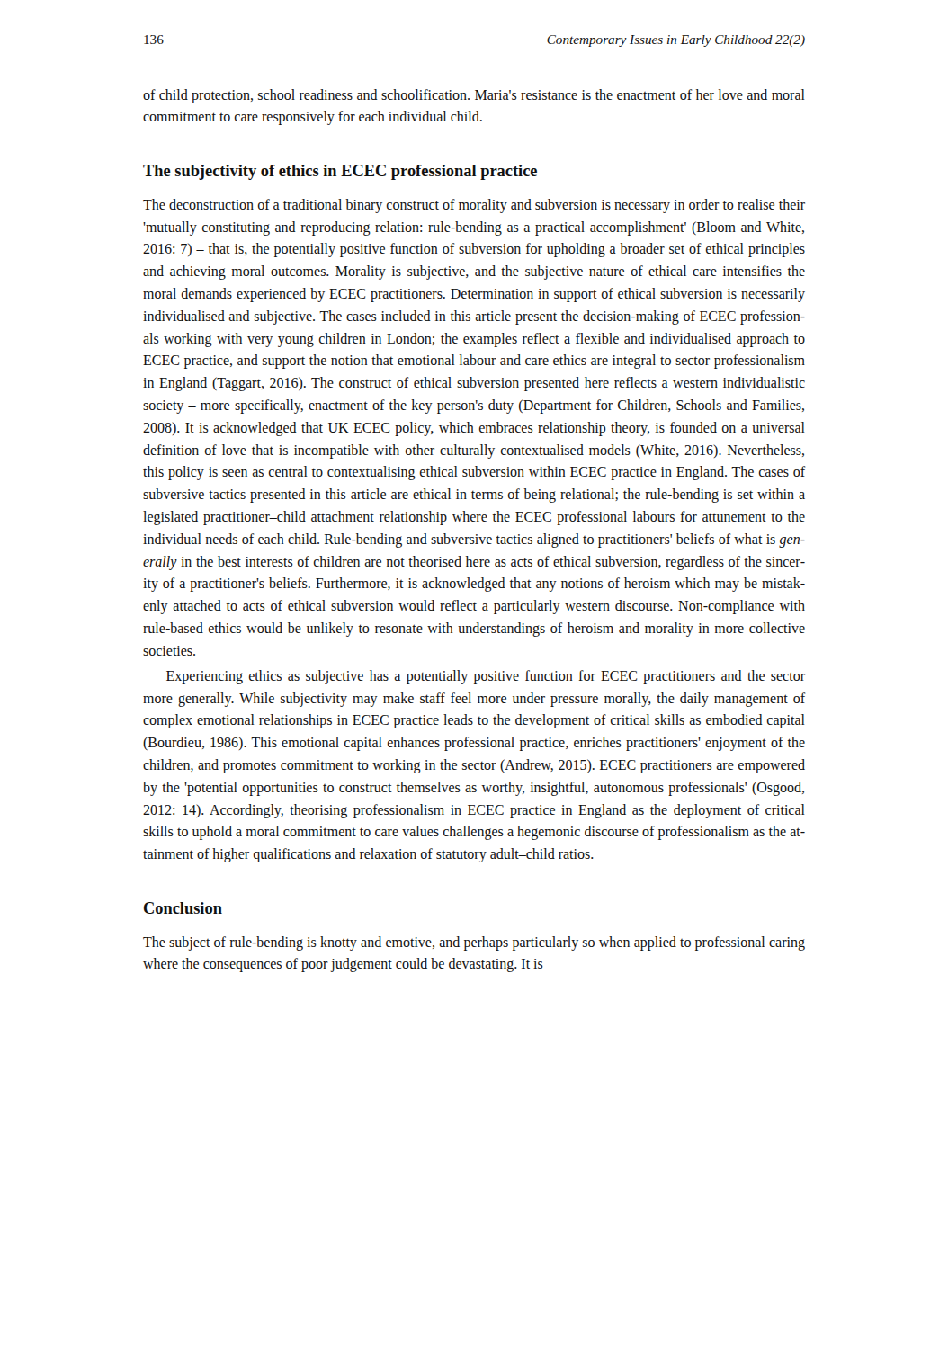136 Contemporary Issues in Early Childhood 22(2)
of child protection, school readiness and schoolification. Maria's resistance is the enactment of her love and moral commitment to care responsively for each individual child.
The subjectivity of ethics in ECEC professional practice
The deconstruction of a traditional binary construct of morality and subversion is necessary in order to realise their 'mutually constituting and reproducing relation: rule-bending as a practical accomplishment' (Bloom and White, 2016: 7) – that is, the potentially positive function of subversion for upholding a broader set of ethical principles and achieving moral outcomes. Morality is subjective, and the subjective nature of ethical care intensifies the moral demands experienced by ECEC practitioners. Determination in support of ethical subversion is necessarily individualised and subjective. The cases included in this article present the decision-making of ECEC professionals working with very young children in London; the examples reflect a flexible and individualised approach to ECEC practice, and support the notion that emotional labour and care ethics are integral to sector professionalism in England (Taggart, 2016). The construct of ethical subversion presented here reflects a western individualistic society – more specifically, enactment of the key person's duty (Department for Children, Schools and Families, 2008). It is acknowledged that UK ECEC policy, which embraces relationship theory, is founded on a universal definition of love that is incompatible with other culturally contextualised models (White, 2016). Nevertheless, this policy is seen as central to contextualising ethical subversion within ECEC practice in England. The cases of subversive tactics presented in this article are ethical in terms of being relational; the rule-bending is set within a legislated practitioner–child attachment relationship where the ECEC professional labours for attunement to the individual needs of each child. Rule-bending and subversive tactics aligned to practitioners' beliefs of what is generally in the best interests of children are not theorised here as acts of ethical subversion, regardless of the sincerity of a practitioner's beliefs. Furthermore, it is acknowledged that any notions of heroism which may be mistakenly attached to acts of ethical subversion would reflect a particularly western discourse. Non-compliance with rule-based ethics would be unlikely to resonate with understandings of heroism and morality in more collective societies.
Experiencing ethics as subjective has a potentially positive function for ECEC practitioners and the sector more generally. While subjectivity may make staff feel more under pressure morally, the daily management of complex emotional relationships in ECEC practice leads to the development of critical skills as embodied capital (Bourdieu, 1986). This emotional capital enhances professional practice, enriches practitioners' enjoyment of the children, and promotes commitment to working in the sector (Andrew, 2015). ECEC practitioners are empowered by the 'potential opportunities to construct themselves as worthy, insightful, autonomous professionals' (Osgood, 2012: 14). Accordingly, theorising professionalism in ECEC practice in England as the deployment of critical skills to uphold a moral commitment to care values challenges a hegemonic discourse of professionalism as the attainment of higher qualifications and relaxation of statutory adult–child ratios.
Conclusion
The subject of rule-bending is knotty and emotive, and perhaps particularly so when applied to professional caring where the consequences of poor judgement could be devastating. It is